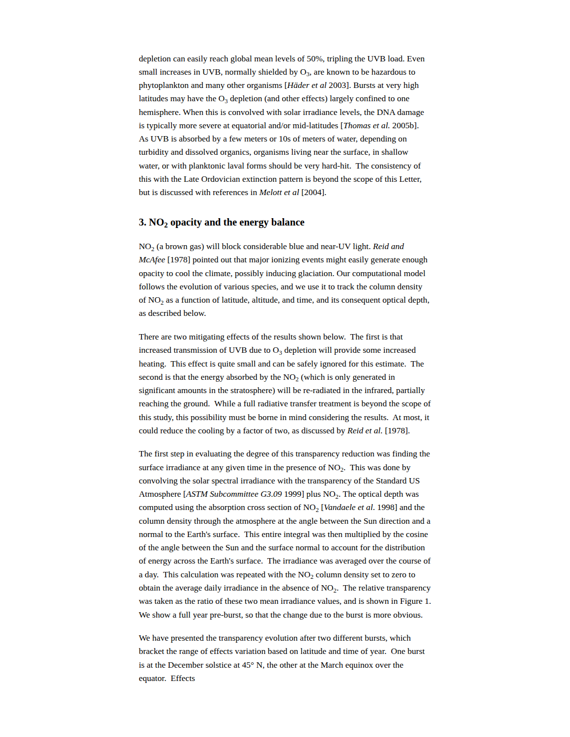depletion can easily reach global mean levels of 50%, tripling the UVB load. Even small increases in UVB, normally shielded by O3, are known to be hazardous to phytoplankton and many other organisms [Häder et al 2003]. Bursts at very high latitudes may have the O3 depletion (and other effects) largely confined to one hemisphere. When this is convolved with solar irradiance levels, the DNA damage is typically more severe at equatorial and/or mid-latitudes [Thomas et al. 2005b]. As UVB is absorbed by a few meters or 10s of meters of water, depending on turbidity and dissolved organics, organisms living near the surface, in shallow water, or with planktonic laval forms should be very hard-hit. The consistency of this with the Late Ordovician extinction pattern is beyond the scope of this Letter, but is discussed with references in Melott et al [2004].
3. NO2 opacity and the energy balance
NO2 (a brown gas) will block considerable blue and near-UV light. Reid and McAfee [1978] pointed out that major ionizing events might easily generate enough opacity to cool the climate, possibly inducing glaciation. Our computational model follows the evolution of various species, and we use it to track the column density of NO2 as a function of latitude, altitude, and time, and its consequent optical depth, as described below.
There are two mitigating effects of the results shown below. The first is that increased transmission of UVB due to O3 depletion will provide some increased heating. This effect is quite small and can be safely ignored for this estimate. The second is that the energy absorbed by the NO2 (which is only generated in significant amounts in the stratosphere) will be re-radiated in the infrared, partially reaching the ground. While a full radiative transfer treatment is beyond the scope of this study, this possibility must be borne in mind considering the results. At most, it could reduce the cooling by a factor of two, as discussed by Reid et al. [1978].
The first step in evaluating the degree of this transparency reduction was finding the surface irradiance at any given time in the presence of NO2. This was done by convolving the solar spectral irradiance with the transparency of the Standard US Atmosphere [ASTM Subcommittee G3.09 1999] plus NO2. The optical depth was computed using the absorption cross section of NO2 [Vandaele et al. 1998] and the column density through the atmosphere at the angle between the Sun direction and a normal to the Earth's surface. This entire integral was then multiplied by the cosine of the angle between the Sun and the surface normal to account for the distribution of energy across the Earth's surface. The irradiance was averaged over the course of a day. This calculation was repeated with the NO2 column density set to zero to obtain the average daily irradiance in the absence of NO2. The relative transparency was taken as the ratio of these two mean irradiance values, and is shown in Figure 1. We show a full year pre-burst, so that the change due to the burst is more obvious.
We have presented the transparency evolution after two different bursts, which bracket the range of effects variation based on latitude and time of year. One burst is at the December solstice at 45° N, the other at the March equinox over the equator. Effects